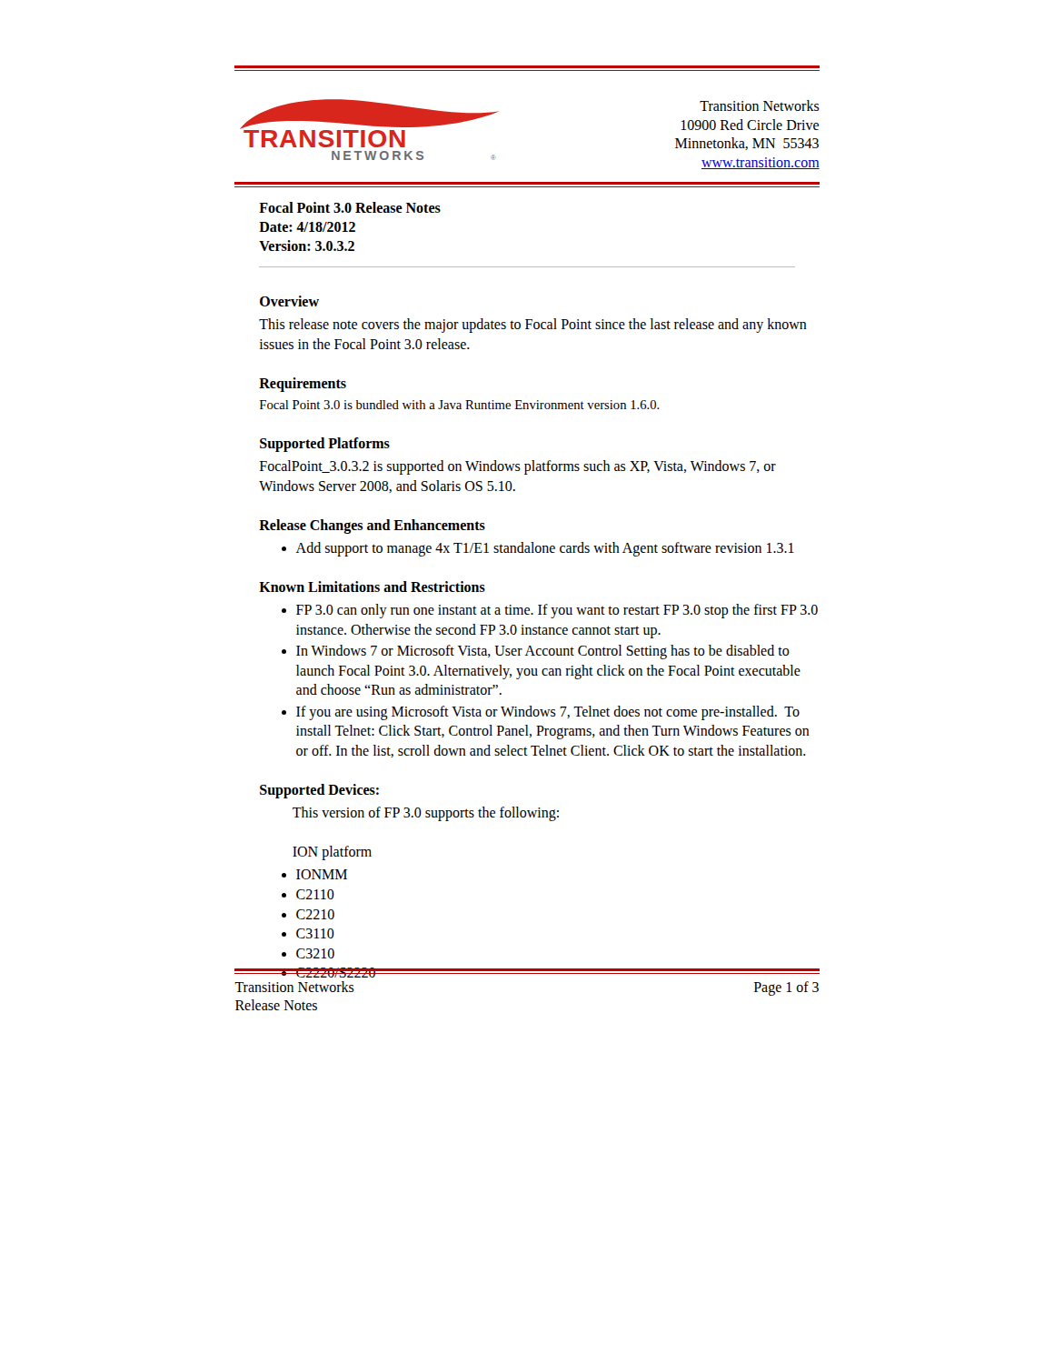TRANSITION NETWORKS ®
Transition Networks
10900 Red Circle Drive
Minnetonka, MN 55343
www.transition.com
Focal Point 3.0 Release Notes
Date: 4/18/2012
Version: 3.0.3.2
Overview
This release note covers the major updates to Focal Point since the last release and any known issues in the Focal Point 3.0 release.
Requirements
Focal Point 3.0 is bundled with a Java Runtime Environment version 1.6.0.
Supported Platforms
FocalPoint_3.0.3.2 is supported on Windows platforms such as XP, Vista, Windows 7, or Windows Server 2008, and Solaris OS 5.10.
Release Changes and Enhancements
Add support to manage 4x T1/E1 standalone cards with Agent software revision 1.3.1
Known Limitations and Restrictions
FP 3.0 can only run one instant at a time. If you want to restart FP 3.0 stop the first FP 3.0 instance. Otherwise the second FP 3.0 instance cannot start up.
In Windows 7 or Microsoft Vista, User Account Control Setting has to be disabled to launch Focal Point 3.0. Alternatively, you can right click on the Focal Point executable and choose “Run as administrator”.
If you are using Microsoft Vista or Windows 7, Telnet does not come pre-installed. To install Telnet: Click Start, Control Panel, Programs, and then Turn Windows Features on or off. In the list, scroll down and select Telnet Client. Click OK to start the installation.
Supported Devices:
This version of FP 3.0 supports the following:
ION platform
IONMM
C2110
C2210
C3110
C3210
C2220/S2220
Transition Networks
Release Notes
Page 1 of 3